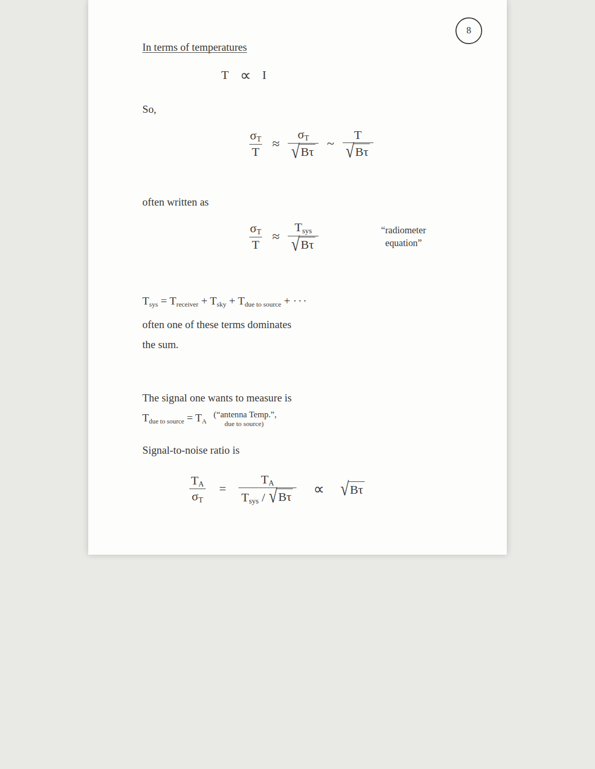8
In terms of temperatures
T ∝ I
So,
σT T ≈ σT √Bτ ~ T √Bτ
often written as
σT T ≈ Tsys √Bτ “radiometer equation”
Tsys = Treceiver + Tsky + Tdue to source + ···
often one of these terms dominates
the sum.
The signal one wants to measure is
Tdue to source = TA (“antenna Temp.”, due to source)
Signal-to-noise ratio is
TA σT = TA Tsys / √Bτ ∝ √Bτ